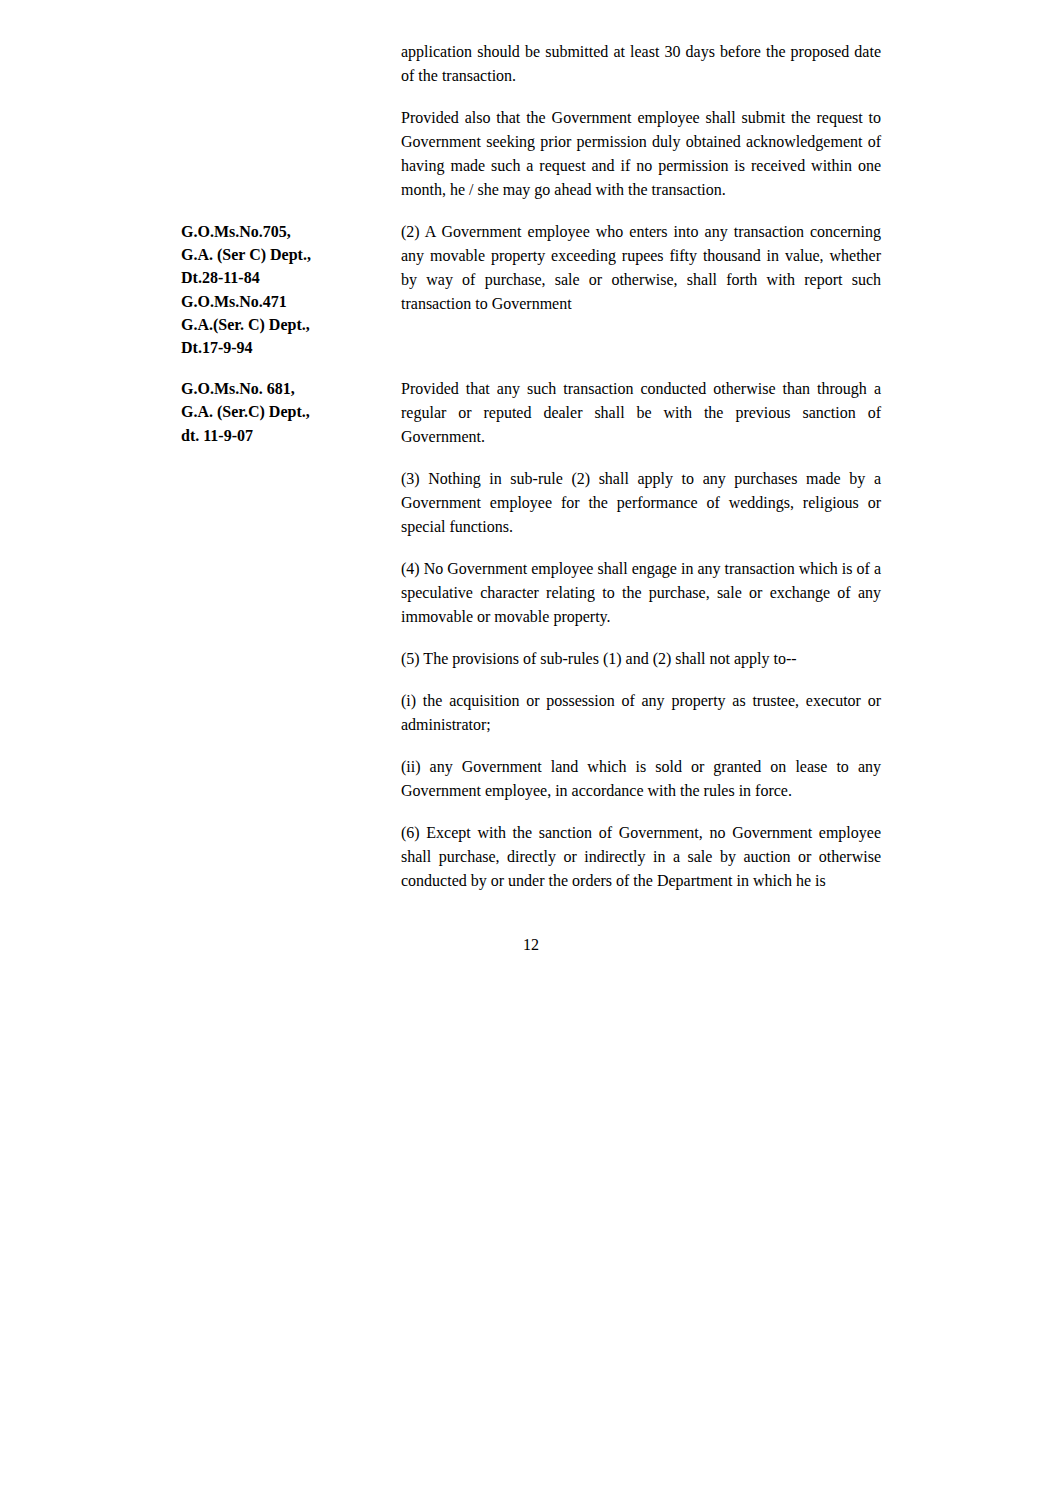application should be submitted at least 30 days before the proposed date of the transaction.
Provided also that the Government employee shall submit the request to Government seeking prior permission duly obtained acknowledgement of having made such a request and if no permission is received within one month, he / she may go ahead with the transaction.
G.O.Ms.No.705,
G.A. (Ser C) Dept.,
Dt.28-11-84
G.O.Ms.No.471
G.A.(Ser. C) Dept.,
Dt.17-9-94
(2) A Government employee who enters into any transaction concerning any movable property exceeding rupees fifty thousand in value, whether by way of purchase, sale or otherwise, shall forth with report such transaction to Government
G.O.Ms.No. 681,
G.A. (Ser.C) Dept.,
dt. 11-9-07
Provided that any such transaction conducted otherwise than through a regular or reputed dealer shall be with the previous sanction of Government.
(3) Nothing in sub-rule (2) shall apply to any purchases made by a Government employee for the performance of weddings, religious or special functions.
(4) No Government employee shall engage in any transaction which is of a speculative character relating to the purchase, sale or exchange of any immovable or movable property.
(5) The provisions of sub-rules (1) and (2) shall not apply to--
(i) the acquisition or possession of any property as trustee, executor or administrator;
(ii) any Government land which is sold or granted on lease to any Government employee, in accordance with the rules in force.
(6) Except with the sanction of Government, no Government employee shall purchase, directly or indirectly in a sale by auction or otherwise conducted by or under the orders of the Department in which he is
12